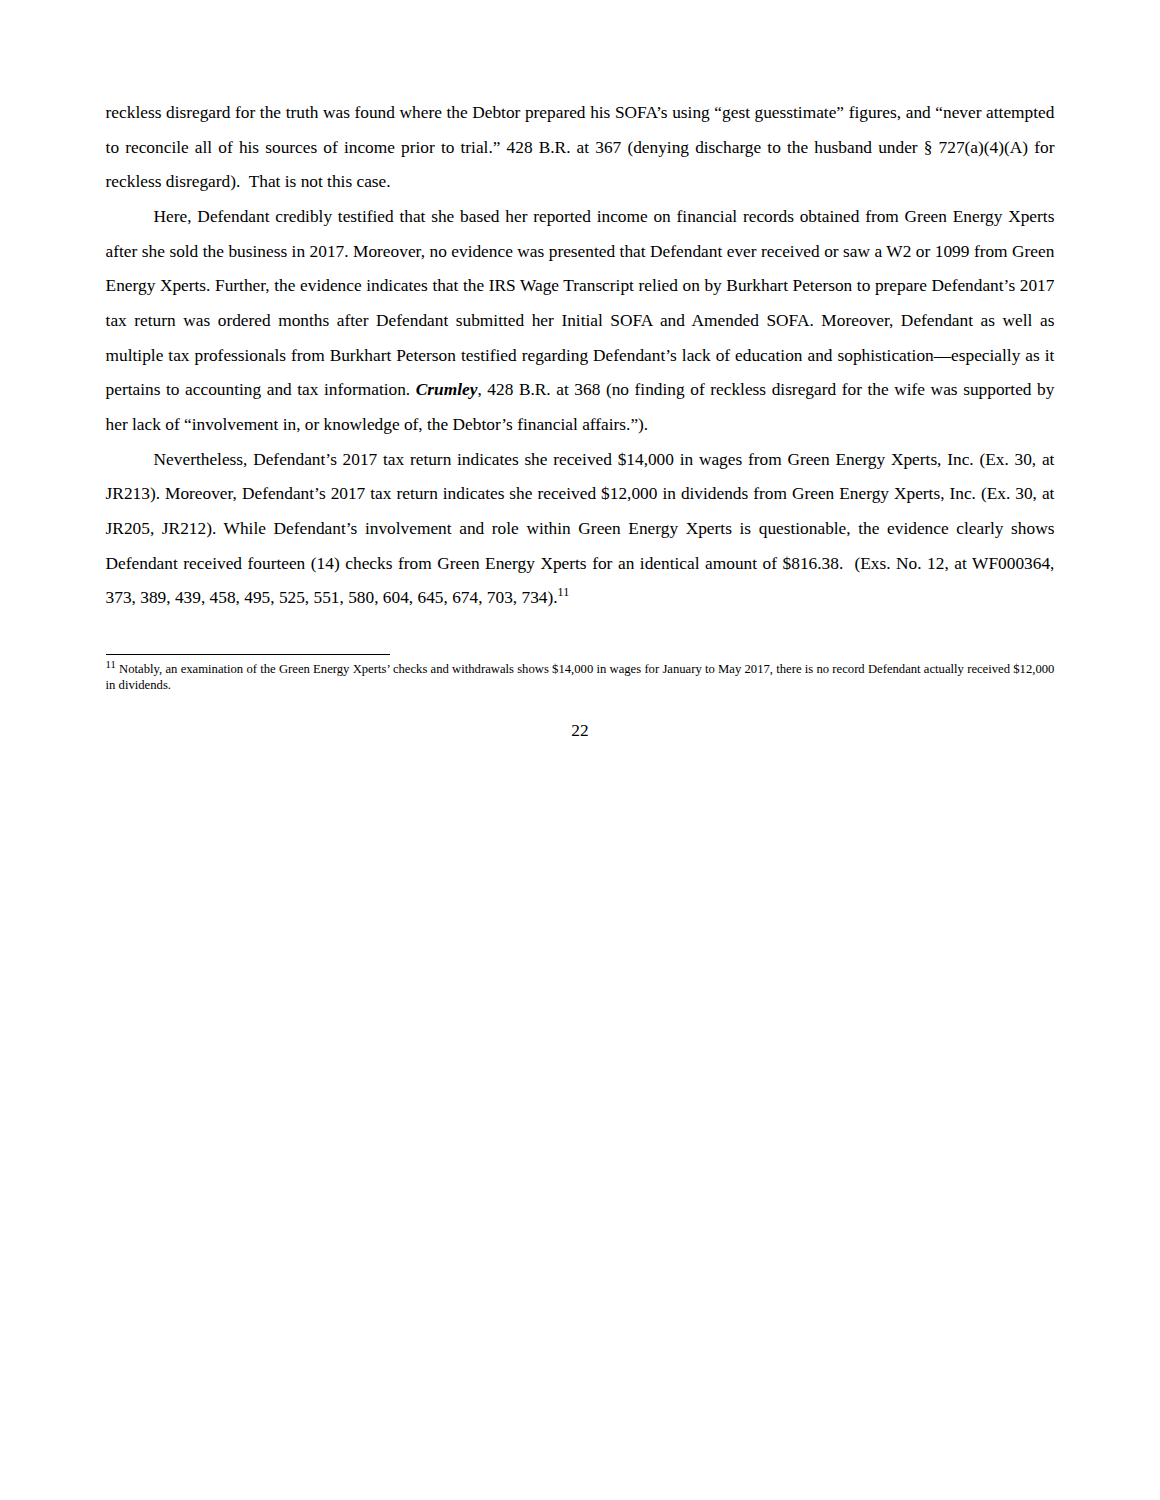reckless disregard for the truth was found where the Debtor prepared his SOFA’s using “gest guesstimate” figures, and “never attempted to reconcile all of his sources of income prior to trial.” 428 B.R. at 367 (denying discharge to the husband under § 727(a)(4)(A) for reckless disregard). That is not this case.
Here, Defendant credibly testified that she based her reported income on financial records obtained from Green Energy Xperts after she sold the business in 2017. Moreover, no evidence was presented that Defendant ever received or saw a W2 or 1099 from Green Energy Xperts. Further, the evidence indicates that the IRS Wage Transcript relied on by Burkhart Peterson to prepare Defendant’s 2017 tax return was ordered months after Defendant submitted her Initial SOFA and Amended SOFA. Moreover, Defendant as well as multiple tax professionals from Burkhart Peterson testified regarding Defendant’s lack of education and sophistication—especially as it pertains to accounting and tax information. Crumley, 428 B.R. at 368 (no finding of reckless disregard for the wife was supported by her lack of “involvement in, or knowledge of, the Debtor’s financial affairs.”).
Nevertheless, Defendant’s 2017 tax return indicates she received $14,000 in wages from Green Energy Xperts, Inc. (Ex. 30, at JR213). Moreover, Defendant’s 2017 tax return indicates she received $12,000 in dividends from Green Energy Xperts, Inc. (Ex. 30, at JR205, JR212). While Defendant’s involvement and role within Green Energy Xperts is questionable, the evidence clearly shows Defendant received fourteen (14) checks from Green Energy Xperts for an identical amount of $816.38. (Exs. No. 12, at WF000364, 373, 389, 439, 458, 495, 525, 551, 580, 604, 645, 674, 703, 734).11
11 Notably, an examination of the Green Energy Xperts’ checks and withdrawals shows $14,000 in wages for January to May 2017, there is no record Defendant actually received $12,000 in dividends.
22